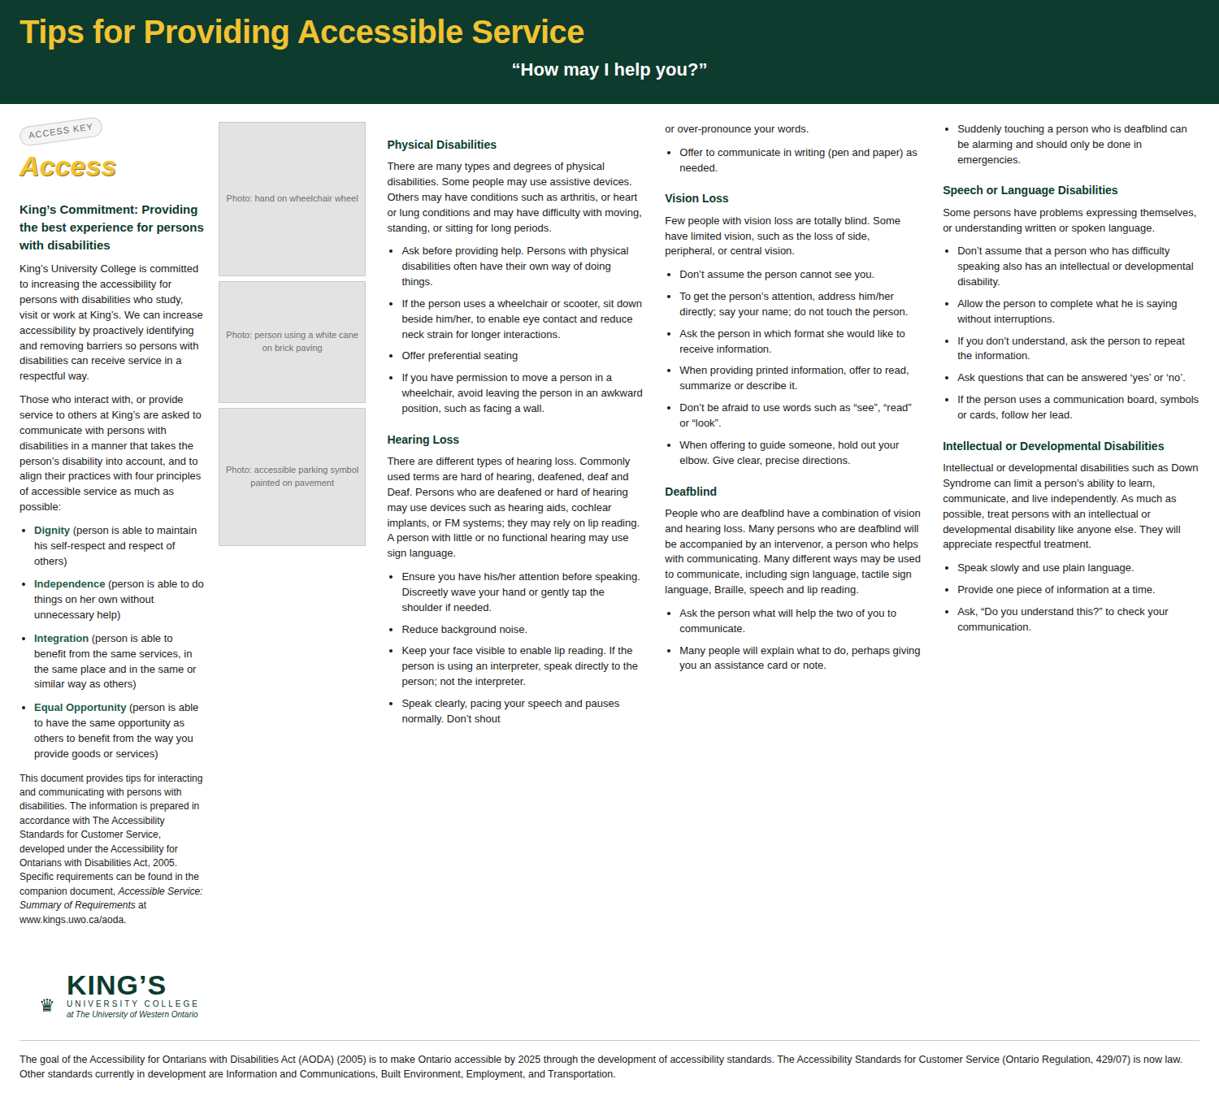Tips for Providing Accessible Service
“How may I help you?”
ACCESS KEY Access
King’s Commitment: Providing the best experience for persons with disabilities
King’s University College is committed to increasing the accessibility for persons with disabilities who study, visit or work at King’s. We can increase accessibility by proactively identifying and removing barriers so persons with disabilities can receive service in a respectful way.
Those who interact with, or provide service to others at King’s are asked to communicate with persons with disabilities in a manner that takes the person’s disability into account, and to align their practices with four principles of accessible service as much as possible:
Dignity (person is able to maintain his self-respect and respect of others)
Independence (person is able to do things on her own without unnecessary help)
Integration (person is able to benefit from the same services, in the same place and in the same or similar way as others)
Equal Opportunity (person is able to have the same opportunity as others to benefit from the way you provide goods or services)
This document provides tips for interacting and communicating with persons with disabilities. The information is prepared in accordance with The Accessibility Standards for Customer Service, developed under the Accessibility for Ontarians with Disabilities Act, 2005. Specific requirements can be found in the companion document, Accessible Service: Summary of Requirements at www.kings.uwo.ca/aoda.
Photo: hand on wheelchair wheel
Photo: person using a white cane on brick paving
Photo: accessible parking symbol painted on pavement
♛ KING’S UNIVERSITY COLLEGE at The University of Western Ontario
Physical Disabilities
There are many types and degrees of physical disabilities. Some people may use assistive devices. Others may have conditions such as arthritis, or heart or lung conditions and may have difficulty with moving, standing, or sitting for long periods.
Ask before providing help. Persons with physical disabilities often have their own way of doing things.
If the person uses a wheelchair or scooter, sit down beside him/her, to enable eye contact and reduce neck strain for longer interactions.
Offer preferential seating
If you have permission to move a person in a wheelchair, avoid leaving the person in an awkward position, such as facing a wall.
Hearing Loss
There are different types of hearing loss. Commonly used terms are hard of hearing, deafened, deaf and Deaf. Persons who are deafened or hard of hearing may use devices such as hearing aids, cochlear implants, or FM systems; they may rely on lip reading. A person with little or no functional hearing may use sign language.
Ensure you have his/her attention before speaking. Discreetly wave your hand or gently tap the shoulder if needed.
Reduce background noise.
Keep your face visible to enable lip reading. If the person is using an interpreter, speak directly to the person; not the interpreter.
Speak clearly, pacing your speech and pauses normally. Don’t shout
or over-pronounce your words.
Offer to communicate in writing (pen and paper) as needed.
Vision Loss
Few people with vision loss are totally blind. Some have limited vision, such as the loss of side, peripheral, or central vision.
Don’t assume the person cannot see you.
To get the person’s attention, address him/her directly; say your name; do not touch the person.
Ask the person in which format she would like to receive information.
When providing printed information, offer to read, summarize or describe it.
Don’t be afraid to use words such as “see”, “read” or “look”.
When offering to guide someone, hold out your elbow. Give clear, precise directions.
Deafblind
People who are deafblind have a combination of vision and hearing loss. Many persons who are deafblind will be accompanied by an intervenor, a person who helps with communicating. Many different ways may be used to communicate, including sign language, tactile sign language, Braille, speech and lip reading.
Ask the person what will help the two of you to communicate.
Many people will explain what to do, perhaps giving you an assistance card or note.
Suddenly touching a person who is deafblind can be alarming and should only be done in emergencies.
Speech or Language Disabilities
Some persons have problems expressing themselves, or understanding written or spoken language.
Don’t assume that a person who has difficulty speaking also has an intellectual or developmental disability.
Allow the person to complete what he is saying without interruptions.
If you don’t understand, ask the person to repeat the information.
Ask questions that can be answered ‘yes’ or ‘no’.
If the person uses a communication board, symbols or cards, follow her lead.
Intellectual or Developmental Disabilities
Intellectual or developmental disabilities such as Down Syndrome can limit a person’s ability to learn, communicate, and live independently. As much as possible, treat persons with an intellectual or developmental disability like anyone else. They will appreciate respectful treatment.
Speak slowly and use plain language.
Provide one piece of information at a time.
Ask, “Do you understand this?” to check your communication.
The goal of the Accessibility for Ontarians with Disabilities Act (AODA) (2005) is to make Ontario accessible by 2025 through the development of accessibility standards. The Accessibility Standards for Customer Service (Ontario Regulation, 429/07) is now law. Other standards currently in development are Information and Communications, Built Environment, Employment, and Transportation.